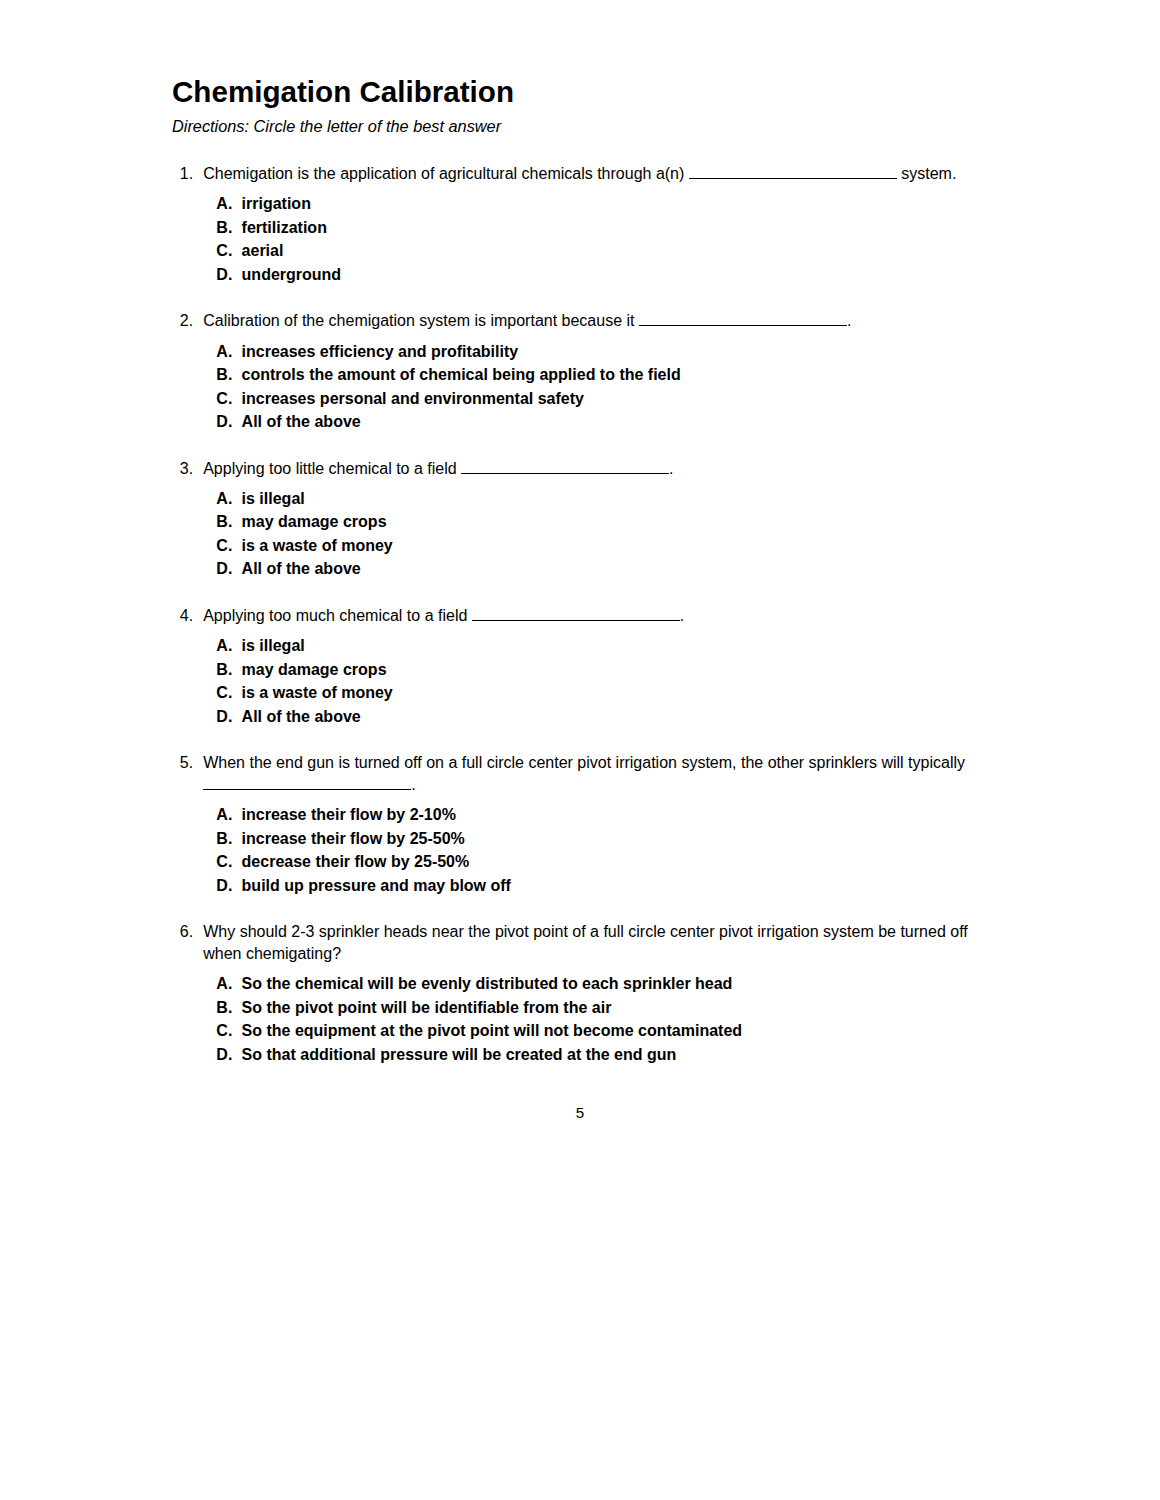Chemigation Calibration
Directions: Circle the letter of the best answer
Chemigation is the application of agricultural chemicals through a(n) system.
irrigation
fertilization
aerial
underground
Calibration of the chemigation system is important because it .
increases efficiency and profitability
controls the amount of chemical being applied to the field
increases personal and environmental safety
All of the above
Applying too little chemical to a field .
is illegal
may damage crops
is a waste of money
All of the above
Applying too much chemical to a field .
is illegal
may damage crops
is a waste of money
All of the above
When the end gun is turned off on a full circle center pivot irrigation system, the other sprinklers will typically .
increase their flow by 2-10%
increase their flow by 25-50%
decrease their flow by 25-50%
build up pressure and may blow off
Why should 2-3 sprinkler heads near the pivot point of a full circle center pivot irrigation system be turned off when chemigating?
So the chemical will be evenly distributed to each sprinkler head
So the pivot point will be identifiable from the air
So the equipment at the pivot point will not become contaminated
So that additional pressure will be created at the end gun
5